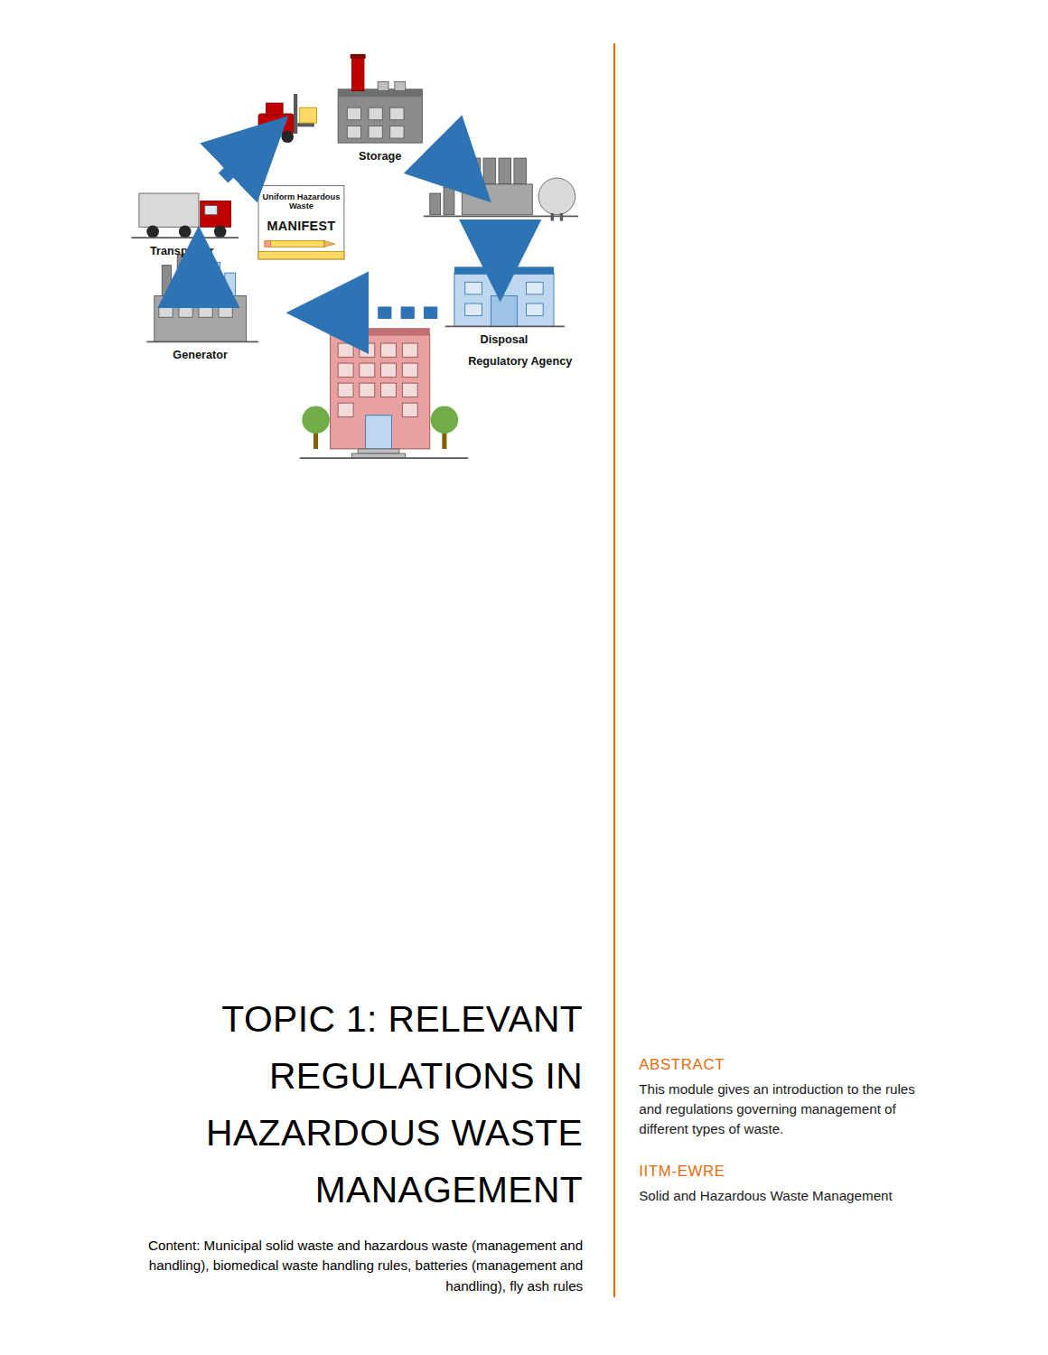Hazardous waste management cycle A circular flow diagram showing Generator, Transporter with Uniform Hazardous Waste Manifest, Storage, Treatment, Disposal, and Regulatory Agency. Storage Treatment Disposal Generator Transporter Uniform Hazardous Waste MANIFEST Regulatory Agency
TOPIC 1: RELEVANT REGULATIONS IN HAZARDOUS WASTE MANAGEMENT
Content: Municipal solid waste and hazardous waste (management and handling), biomedical waste handling rules, batteries (management and handling), fly ash rules
Abstract
This module gives an introduction to the rules and regulations governing management of different types of waste.
IITM-EWRE
Solid and Hazardous Waste Management